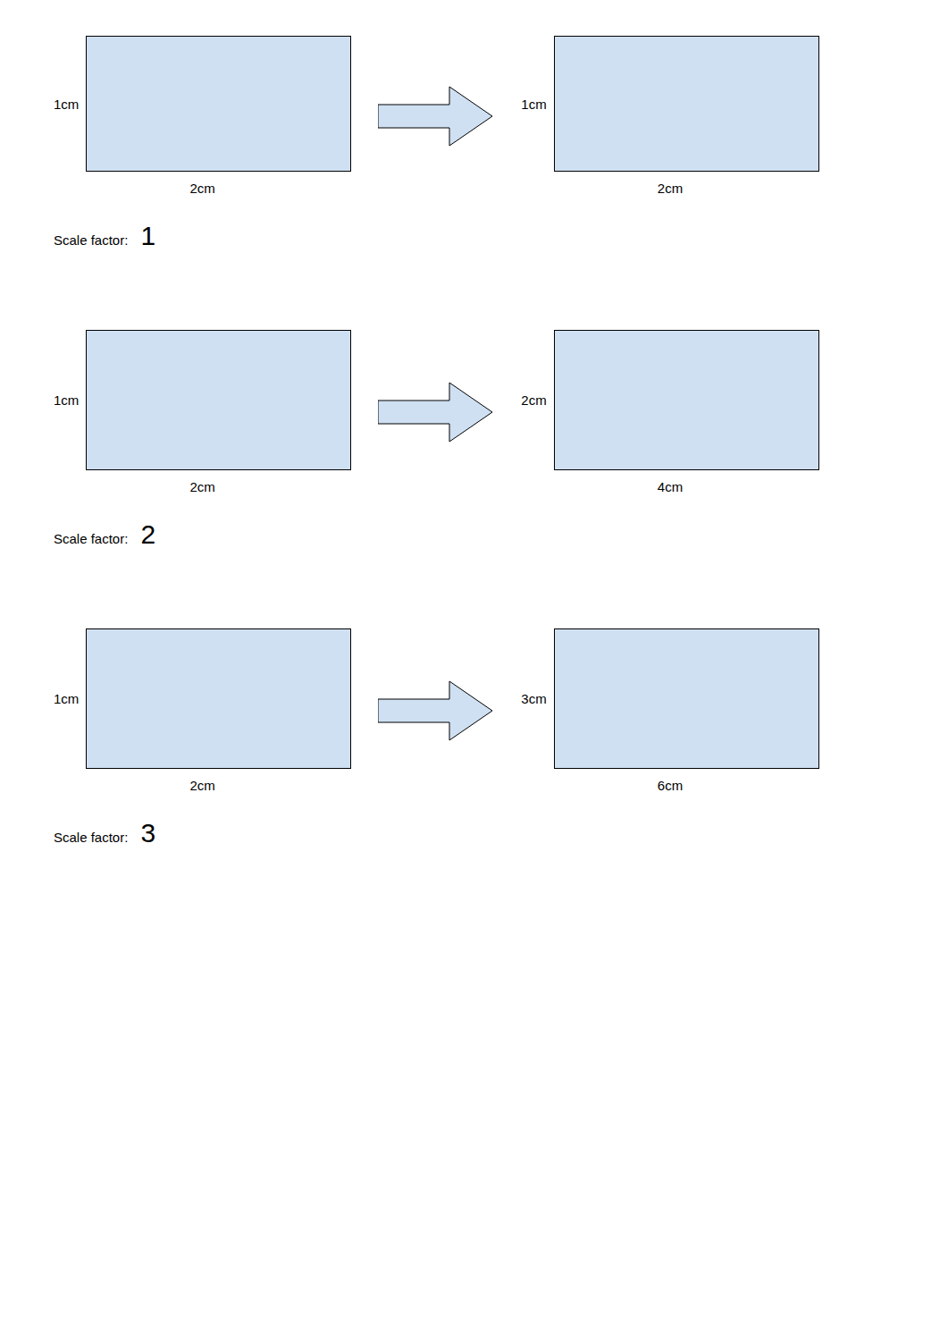1cm
2cm
1cm
2cm
Scale factor: 1
1cm
2cm
2cm
4cm
Scale factor: 2
1cm
2cm
3cm
6cm
Scale factor: 3